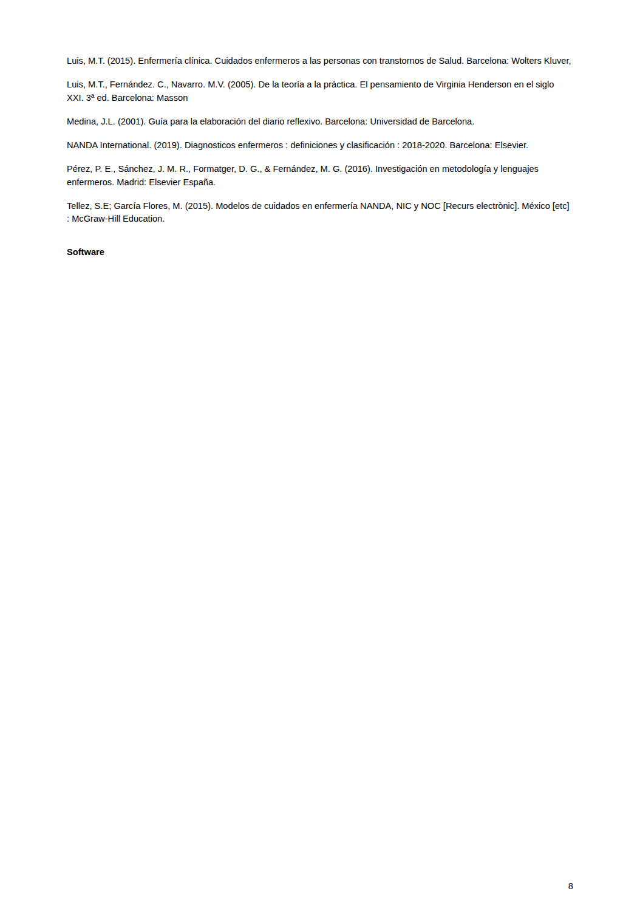Luis, M.T. (2015). Enfermería clínica. Cuidados enfermeros a las personas con transtornos de Salud. Barcelona: Wolters Kluver,
Luis, M.T., Fernández. C., Navarro. M.V. (2005). De la teoría a la práctica. El pensamiento de Virginia Henderson en el siglo XXI. 3ª ed. Barcelona: Masson
Medina, J.L. (2001). Guía para la elaboración del diario reflexivo. Barcelona: Universidad de Barcelona.
NANDA International. (2019). Diagnosticos enfermeros : definiciones y clasificación : 2018-2020. Barcelona: Elsevier.
Pérez, P. E., Sánchez, J. M. R., Formatger, D. G., & Fernández, M. G. (2016). Investigación en metodología y lenguajes enfermeros. Madrid: Elsevier España.
Tellez, S.E; García Flores, M. (2015). Modelos de cuidados en enfermería NANDA, NIC y NOC [Recurs electrònic]. México [etc] : McGraw-Hill Education.
Software
8